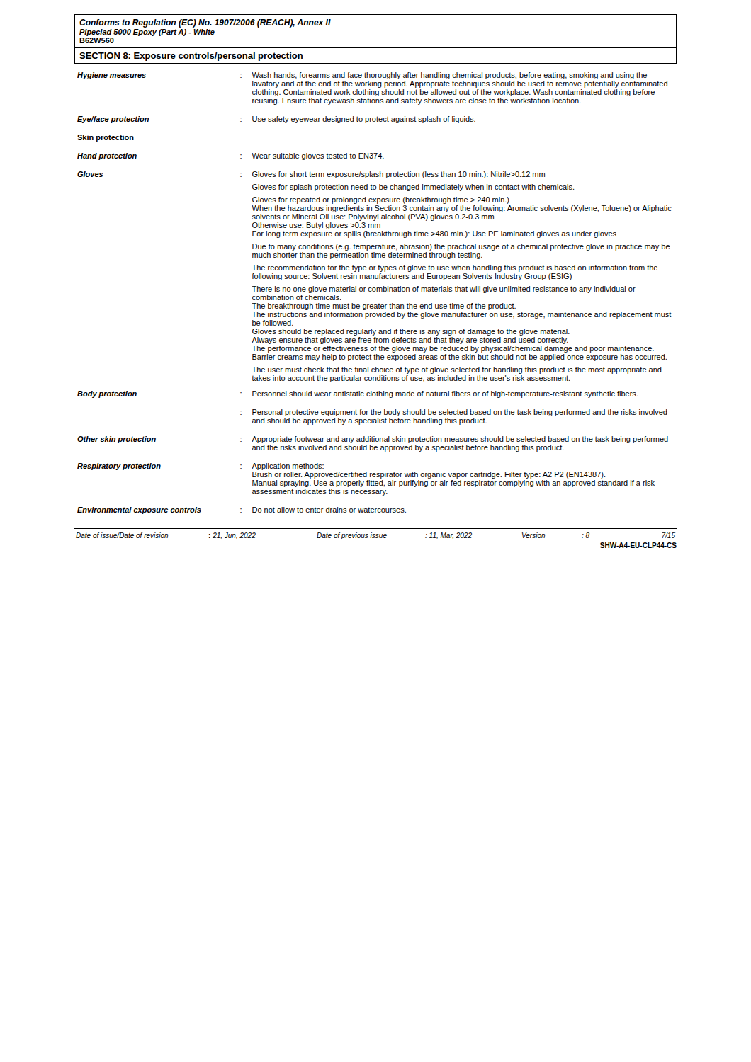Conforms to Regulation (EC) No. 1907/2006 (REACH), Annex II
Pipeclad 5000 Epoxy (Part A) - White
B62W560
SECTION 8: Exposure controls/personal protection
| Hygiene measures | : | Wash hands, forearms and face thoroughly after handling chemical products, before eating, smoking and using the lavatory and at the end of the working period. Appropriate techniques should be used to remove potentially contaminated clothing. Contaminated work clothing should not be allowed out of the workplace. Wash contaminated clothing before reusing. Ensure that eyewash stations and safety showers are close to the workstation location. |
| Eye/face protection | : | Use safety eyewear designed to protect against splash of liquids. |
| Skin protection | | |
| Hand protection | : | Wear suitable gloves tested to EN374. |
| Gloves | : | Gloves for short term exposure/splash protection (less than 10 min.): Nitrile>0.12 mm Gloves for splash protection need to be changed immediately when in contact with chemicals. Gloves for repeated or prolonged exposure (breakthrough time > 240 min.) When the hazardous ingredients in Section 3 contain any of the following: Aromatic solvents (Xylene, Toluene) or Aliphatic solvents or Mineral Oil use: Polyvinyl alcohol (PVA) gloves 0.2-0.3 mm Otherwise use: Butyl gloves >0.3 mm For long term exposure or spills (breakthrough time >480 min.): Use PE laminated gloves as under gloves Due to many conditions (e.g. temperature, abrasion) the practical usage of a chemical protective glove in practice may be much shorter than the permeation time determined through testing. The recommendation for the type or types of glove to use when handling this product is based on information from the following source: Solvent resin manufacturers and European Solvents Industry Group (ESIG) There is no one glove material or combination of materials that will give unlimited resistance to any individual or combination of chemicals. The breakthrough time must be greater than the end use time of the product. The instructions and information provided by the glove manufacturer on use, storage, maintenance and replacement must be followed. Gloves should be replaced regularly and if there is any sign of damage to the glove material. Always ensure that gloves are free from defects and that they are stored and used correctly. The performance or effectiveness of the glove may be reduced by physical/chemical damage and poor maintenance. Barrier creams may help to protect the exposed areas of the skin but should not be applied once exposure has occurred. The user must check that the final choice of type of glove selected for handling this product is the most appropriate and takes into account the particular conditions of use, as included in the user's risk assessment. |
| Body protection | : | Personnel should wear antistatic clothing made of natural fibers or of high-temperature-resistant synthetic fibers. |
| | : | Personal protective equipment for the body should be selected based on the task being performed and the risks involved and should be approved by a specialist before handling this product. |
| Other skin protection | : | Appropriate footwear and any additional skin protection measures should be selected based on the task being performed and the risks involved and should be approved by a specialist before handling this product. |
| Respiratory protection | : | Application methods: Brush or roller. Approved/certified respirator with organic vapor cartridge. Filter type: A2 P2 (EN14387). Manual spraying. Use a properly fitted, air-purifying or air-fed respirator complying with an approved standard if a risk assessment indicates this is necessary. |
| Environmental exposure controls | : | Do not allow to enter drains or watercourses. |
| Date of issue/Date of revision | : 21, Jun, 2022 | Date of previous issue | : 11, Mar, 2022 | Version | : 8 | 7/15 |
SHW-A4-EU-CLP44-CS